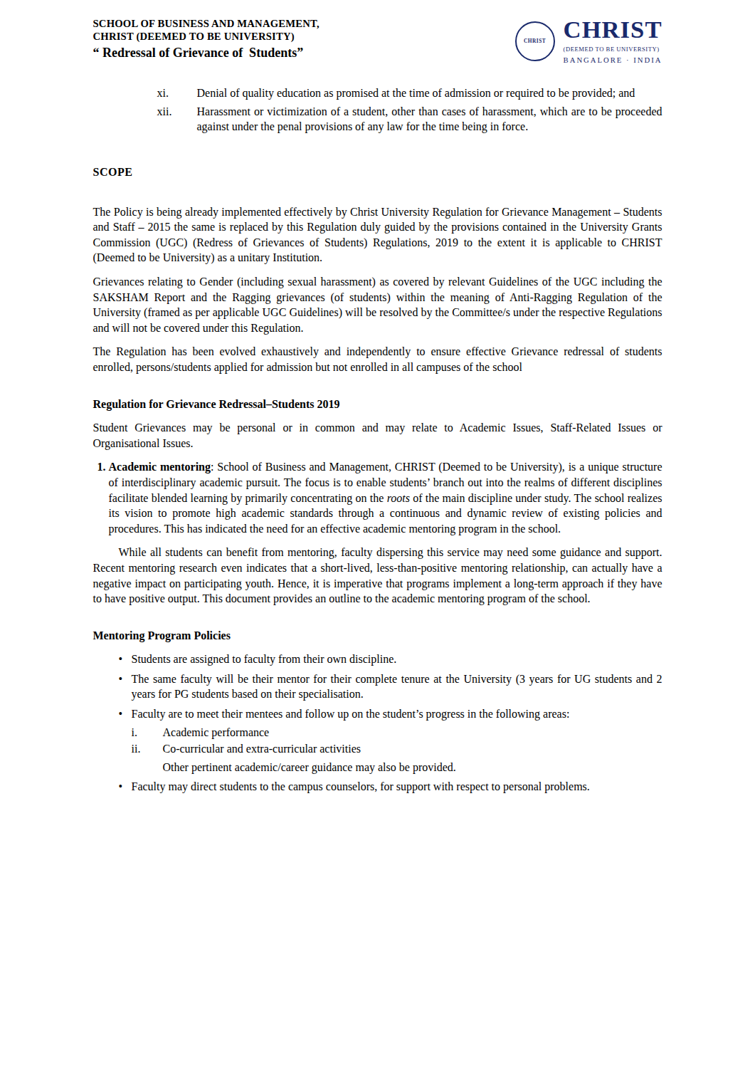SCHOOL OF BUSINESS AND MANAGEMENT,
CHRIST (DEEMED TO BE UNIVERSITY)
“ Redressal of Grievance of Students”
CHRIST
(DEEMED TO BE UNIVERSITY)
BANGALORE · INDIA
xi. Denial of quality education as promised at the time of admission or required to be provided; and
xii. Harassment or victimization of a student, other than cases of harassment, which are to be proceeded against under the penal provisions of any law for the time being in force.
SCOPE
The Policy is being already implemented effectively by Christ University Regulation for Grievance Management – Students and Staff – 2015 the same is replaced by this Regulation duly guided by the provisions contained in the University Grants Commission (UGC) (Redress of Grievances of Students) Regulations, 2019 to the extent it is applicable to CHRIST (Deemed to be University) as a unitary Institution.
Grievances relating to Gender (including sexual harassment) as covered by relevant Guidelines of the UGC including the SAKSHAM Report and the Ragging grievances (of students) within the meaning of Anti-Ragging Regulation of the University (framed as per applicable UGC Guidelines) will be resolved by the Committee/s under the respective Regulations and will not be covered under this Regulation.
The Regulation has been evolved exhaustively and independently to ensure effective Grievance redressal of students enrolled, persons/students applied for admission but not enrolled in all campuses of the school
Regulation for Grievance Redressal–Students 2019
Student Grievances may be personal or in common and may relate to Academic Issues, Staff-Related Issues or Organisational Issues.
Academic mentoring: School of Business and Management, CHRIST (Deemed to be University), is a unique structure of interdisciplinary academic pursuit. The focus is to enable students’ branch out into the realms of different disciplines facilitate blended learning by primarily concentrating on the roots of the main discipline under study. The school realizes its vision to promote high academic standards through a continuous and dynamic review of existing policies and procedures. This has indicated the need for an effective academic mentoring program in the school.
While all students can benefit from mentoring, faculty dispersing this service may need some guidance and support. Recent mentoring research even indicates that a short-lived, less-than-positive mentoring relationship, can actually have a negative impact on participating youth. Hence, it is imperative that programs implement a long-term approach if they have to have positive output. This document provides an outline to the academic mentoring program of the school.
Mentoring Program Policies
Students are assigned to faculty from their own discipline.
The same faculty will be their mentor for their complete tenure at the University (3 years for UG students and 2 years for PG students based on their specialisation.
Faculty are to meet their mentees and follow up on the student’s progress in the following areas:
i. Academic performance
ii. Co-curricular and extra-curricular activities
Other pertinent academic/career guidance may also be provided.
Faculty may direct students to the campus counselors, for support with respect to personal problems.